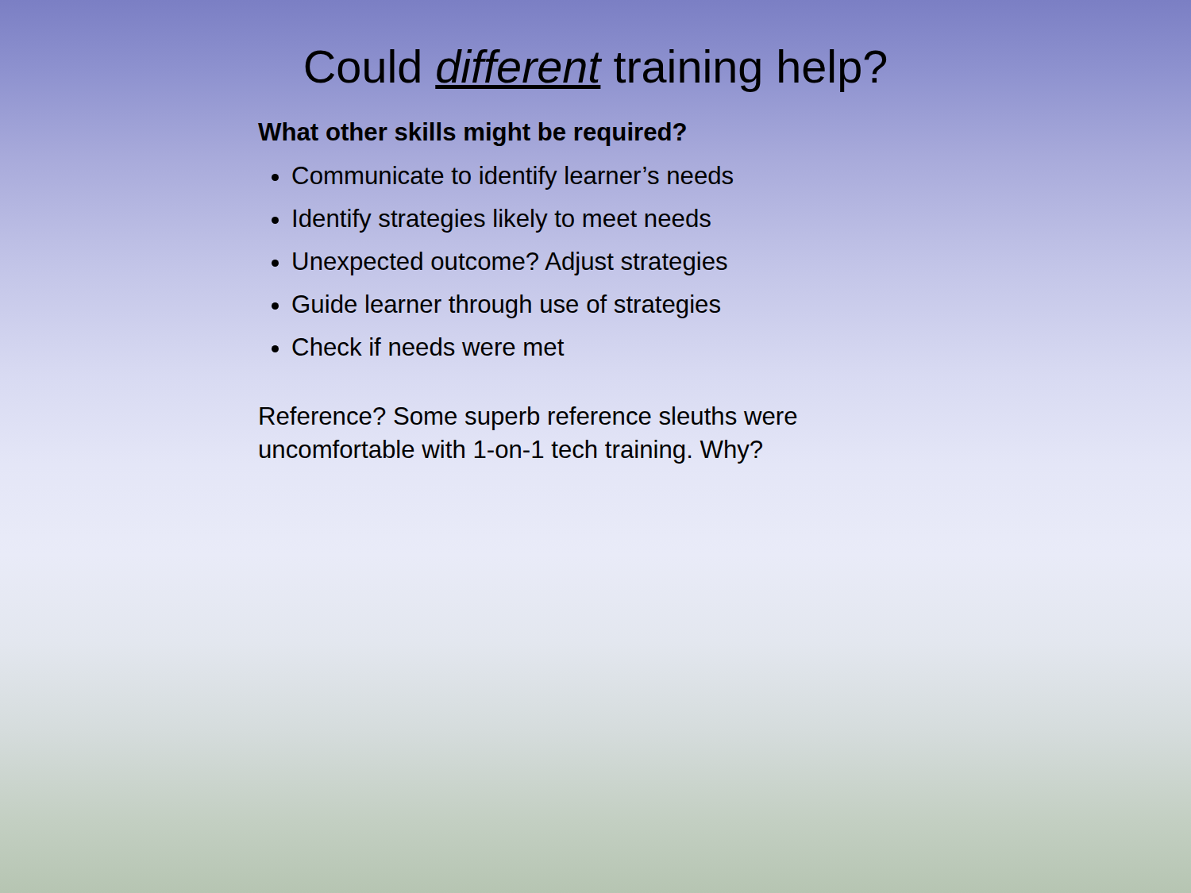Could different training help?
What other skills might be required?
Communicate to identify learner’s needs
Identify strategies likely to meet needs
Unexpected outcome? Adjust strategies
Guide learner through use of strategies
Check if needs were met
Reference? Some superb reference sleuths were uncomfortable with 1-on-1 tech training. Why?